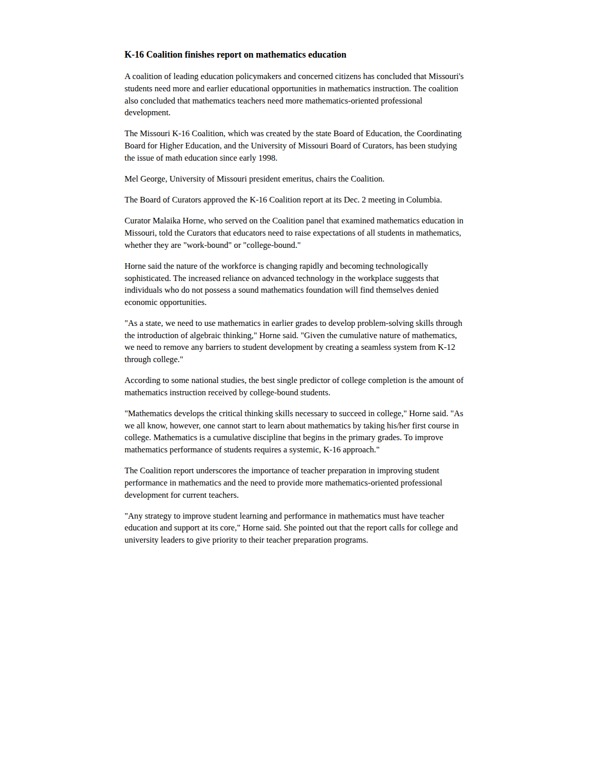K-16 Coalition finishes report on mathematics education
A coalition of leading education policymakers and concerned citizens has concluded that Missouri's students need more and earlier educational opportunities in mathematics instruction. The coalition also concluded that mathematics teachers need more mathematics-oriented professional development.
The Missouri K-16 Coalition, which was created by the state Board of Education, the Coordinating Board for Higher Education, and the University of Missouri Board of Curators, has been studying the issue of math education since early 1998.
Mel George, University of Missouri president emeritus, chairs the Coalition.
The Board of Curators approved the K-16 Coalition report at its Dec. 2 meeting in Columbia.
Curator Malaika Horne, who served on the Coalition panel that examined mathematics education in Missouri, told the Curators that educators need to raise expectations of all students in mathematics, whether they are "work-bound" or "college-bound."
Horne said the nature of the workforce is changing rapidly and becoming technologically sophisticated. The increased reliance on advanced technology in the workplace suggests that individuals who do not possess a sound mathematics foundation will find themselves denied economic opportunities.
"As a state, we need to use mathematics in earlier grades to develop problem-solving skills through the introduction of algebraic thinking," Horne said. "Given the cumulative nature of mathematics, we need to remove any barriers to student development by creating a seamless system from K-12 through college."
According to some national studies, the best single predictor of college completion is the amount of mathematics instruction received by college-bound students.
"Mathematics develops the critical thinking skills necessary to succeed in college," Horne said. "As we all know, however, one cannot start to learn about mathematics by taking his/her first course in college. Mathematics is a cumulative discipline that begins in the primary grades. To improve mathematics performance of students requires a systemic, K-16 approach."
The Coalition report underscores the importance of teacher preparation in improving student performance in mathematics and the need to provide more mathematics-oriented professional development for current teachers.
"Any strategy to improve student learning and performance in mathematics must have teacher education and support at its core," Horne said. She pointed out that the report calls for college and university leaders to give priority to their teacher preparation programs.